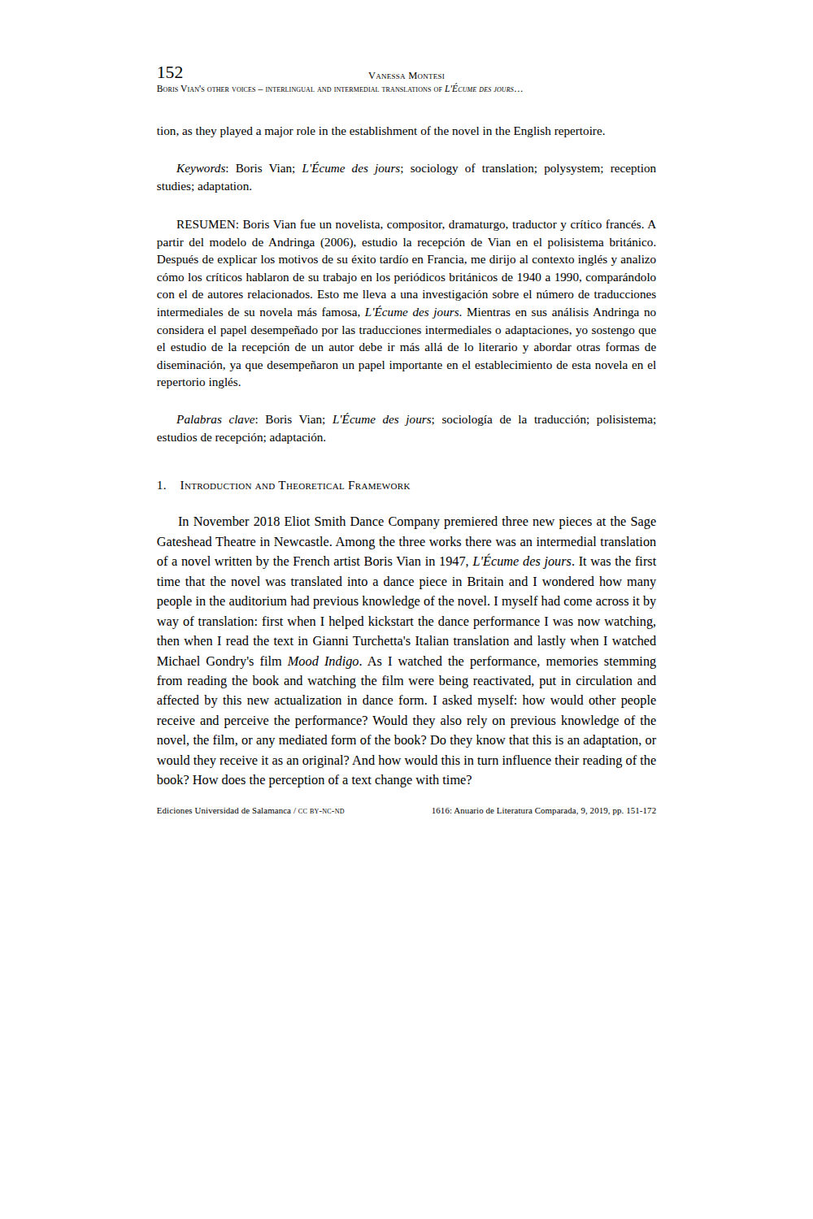152 Vanessa Montesi
Boris Vian's other voices – interlingual and intermedial translations of L'Écume des jours…
tion, as they played a major role in the establishment of the novel in the English repertoire.
Keywords: Boris Vian; L'Écume des jours; sociology of translation; polysystem; reception studies; adaptation.
RESUMEN: Boris Vian fue un novelista, compositor, dramaturgo, traductor y crítico francés. A partir del modelo de Andringa (2006), estudio la recepción de Vian en el polisistema británico. Después de explicar los motivos de su éxito tardío en Francia, me dirijo al contexto inglés y analizo cómo los críticos hablaron de su trabajo en los periódicos británicos de 1940 a 1990, comparándolo con el de autores relacionados. Esto me lleva a una investigación sobre el número de traducciones intermediales de su novela más famosa, L'Écume des jours. Mientras en sus análisis Andringa no considera el papel desempeñado por las traducciones intermediales o adaptaciones, yo sostengo que el estudio de la recepción de un autor debe ir más allá de lo literario y abordar otras formas de diseminación, ya que desempeñaron un papel importante en el establecimiento de esta novela en el repertorio inglés.
Palabras clave: Boris Vian; L'Écume des jours; sociología de la traducción; polisistema; estudios de recepción; adaptación.
1. Introduction and Theoretical Framework
In November 2018 Eliot Smith Dance Company premiered three new pieces at the Sage Gateshead Theatre in Newcastle. Among the three works there was an intermedial translation of a novel written by the French artist Boris Vian in 1947, L'Écume des jours. It was the first time that the novel was translated into a dance piece in Britain and I wondered how many people in the auditorium had previous knowledge of the novel. I myself had come across it by way of translation: first when I helped kickstart the dance performance I was now watching, then when I read the text in Gianni Turchetta's Italian translation and lastly when I watched Michael Gondry's film Mood Indigo. As I watched the performance, memories stemming from reading the book and watching the film were being reactivated, put in circulation and affected by this new actualization in dance form. I asked myself: how would other people receive and perceive the performance? Would they also rely on previous knowledge of the novel, the film, or any mediated form of the book? Do they know that this is an adaptation, or would they receive it as an original? And how would this in turn influence their reading of the book? How does the perception of a text change with time?
Ediciones Universidad de Salamanca / cc by-nc-nd
1616: Anuario de Literatura Comparada, 9, 2019, pp. 151-172